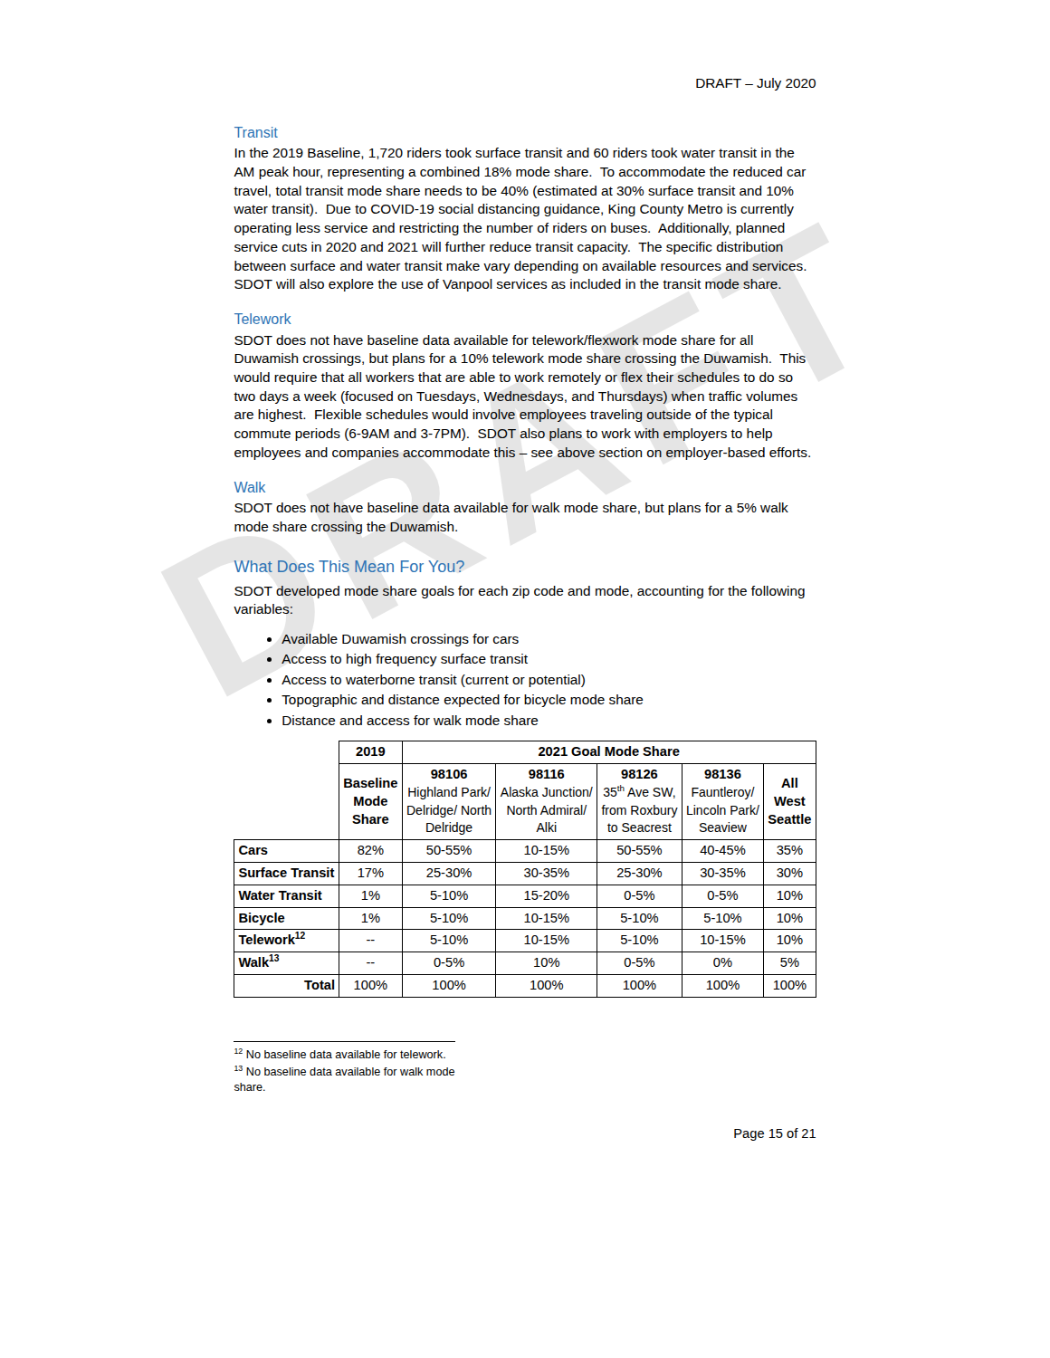DRAFT
DRAFT – July 2020
Transit
In the 2019 Baseline, 1,720 riders took surface transit and 60 riders took water transit in the AM peak hour, representing a combined 18% mode share. To accommodate the reduced car travel, total transit mode share needs to be 40% (estimated at 30% surface transit and 10% water transit). Due to COVID-19 social distancing guidance, King County Metro is currently operating less service and restricting the number of riders on buses. Additionally, planned service cuts in 2020 and 2021 will further reduce transit capacity. The specific distribution between surface and water transit make vary depending on available resources and services. SDOT will also explore the use of Vanpool services as included in the transit mode share.
Telework
SDOT does not have baseline data available for telework/flexwork mode share for all Duwamish crossings, but plans for a 10% telework mode share crossing the Duwamish. This would require that all workers that are able to work remotely or flex their schedules to do so two days a week (focused on Tuesdays, Wednesdays, and Thursdays) when traffic volumes are highest. Flexible schedules would involve employees traveling outside of the typical commute periods (6-9AM and 3-7PM). SDOT also plans to work with employers to help employees and companies accommodate this – see above section on employer-based efforts.
Walk
SDOT does not have baseline data available for walk mode share, but plans for a 5% walk mode share crossing the Duwamish.
What Does This Mean For You?
SDOT developed mode share goals for each zip code and mode, accounting for the following variables:
Available Duwamish crossings for cars
Access to high frequency surface transit
Access to waterborne transit (current or potential)
Topographic and distance expected for bicycle mode share
Distance and access for walk mode share
| | 2019 | 2021 Goal Mode Share |
| --- | --- | --- |
| Baseline Mode Share | 98106 Highland Park/ Delridge/ North Delridge | 98116 Alaska Junction/ North Admiral/ Alki | 98126 35 th Ave SW, from Roxbury to Seacrest | 98136 Fauntleroy/ Lincoln Park/ Seaview | All West Seattle |
| Cars | 82% | 50-55% | 10-15% | 50-55% | 40-45% | 35% |
| Surface Transit | 17% | 25-30% | 30-35% | 25-30% | 30-35% | 30% |
| Water Transit | 1% | 5-10% | 15-20% | 0-5% | 0-5% | 10% |
| Bicycle | 1% | 5-10% | 10-15% | 5-10% | 5-10% | 10% |
| Telework 12 | -- | 5-10% | 10-15% | 5-10% | 10-15% | 10% |
| Walk 13 | -- | 0-5% | 10% | 0-5% | 0% | 5% |
| Total | 100% | 100% | 100% | 100% | 100% | 100% |
12 No baseline data available for telework.
13 No baseline data available for walk mode share.
Page 15 of 21